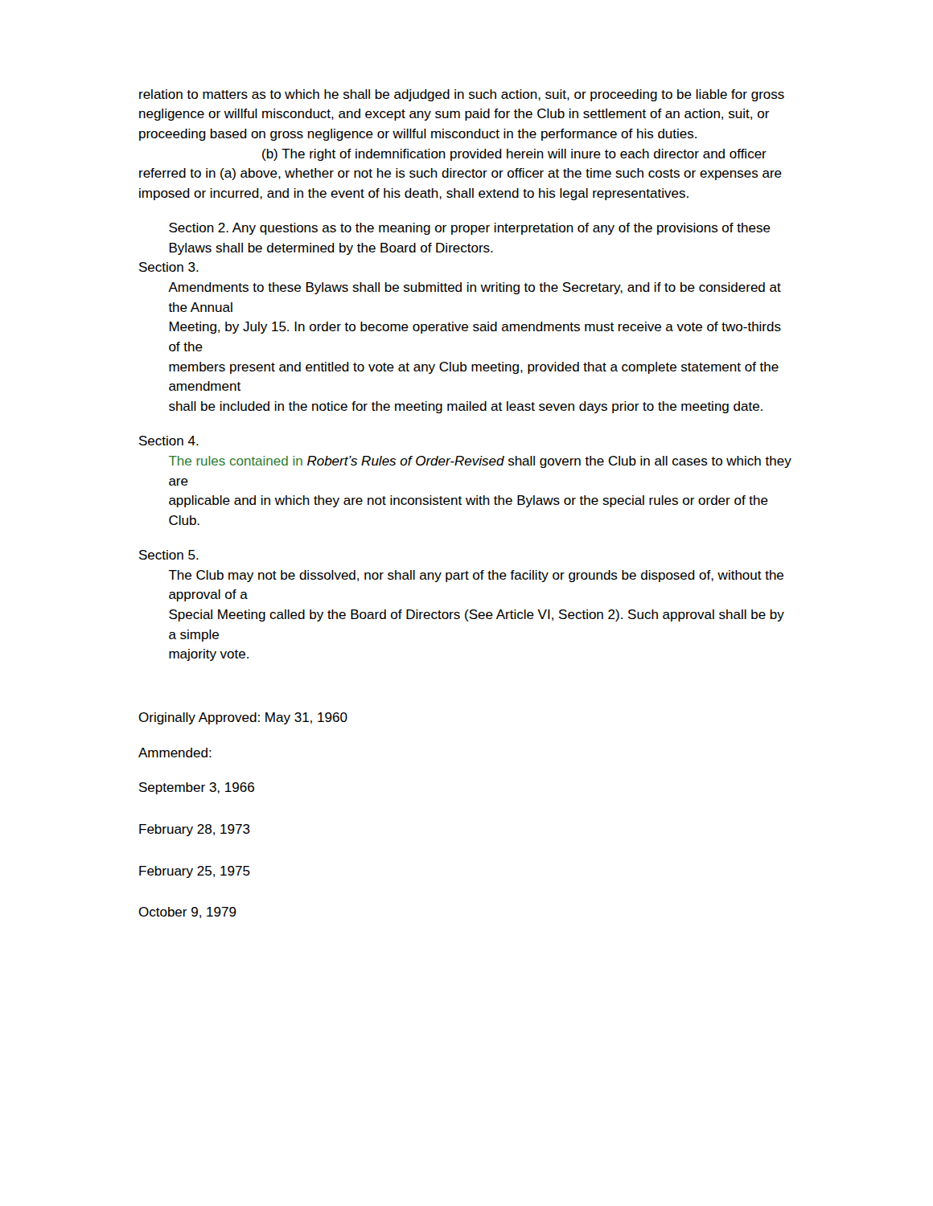relation to matters as to which he shall be adjudged in such action, suit, or proceeding to be liable for gross negligence or willful misconduct, and except any sum paid for the Club in settlement of an action, suit, or proceeding based on gross negligence or willful misconduct in the performance of his duties.
(b) The right of indemnification provided herein will inure to each director and officer referred to in (a) above, whether or not he is such director or officer at the time such costs or expenses are imposed or incurred, and in the event of his death, shall extend to his legal representatives.
Section 2. Any questions as to the meaning or proper interpretation of any of the provisions of these Bylaws shall be determined by the Board of Directors.
Section 3.
Amendments to these Bylaws shall be submitted in writing to the Secretary, and if to be considered at the Annual
Meeting, by July 15. In order to become operative said amendments must receive a vote of two-thirds of the
members present and entitled to vote at any Club meeting, provided that a complete statement of the amendment
shall be included in the notice for the meeting mailed at least seven days prior to the meeting date.
Section 4.
The rules contained in Robert’s Rules of Order-Revised shall govern the Club in all cases to which they are
applicable and in which they are not inconsistent with the Bylaws or the special rules or order of the Club.
Section 5.
The Club may not be dissolved, nor shall any part of the facility or grounds be disposed of, without the approval of a
Special Meeting called by the Board of Directors (See Article VI, Section 2). Such approval shall be by a simple
majority vote.
Originally Approved: May 31, 1960
Ammended:
September 3, 1966
February 28, 1973
February 25, 1975
October 9, 1979